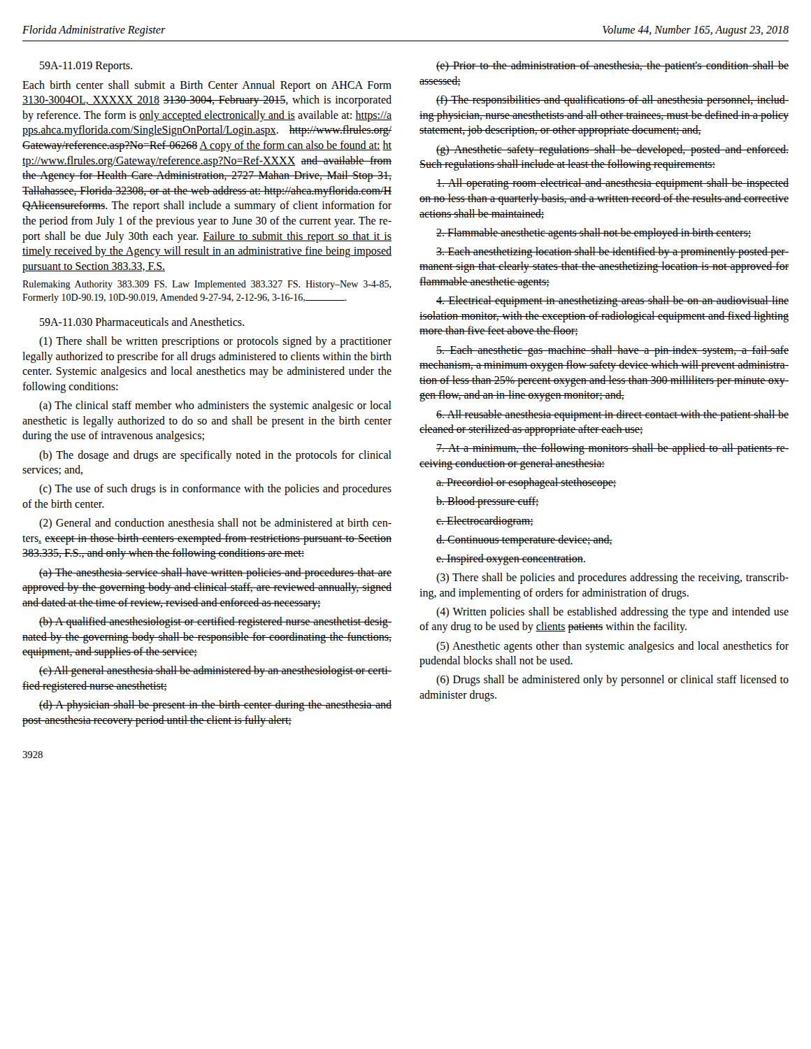Florida Administrative Register Volume 44, Number 165, August 23, 2018
59A-11.019 Reports.
Each birth center shall submit a Birth Center Annual Report on AHCA Form 3130-3004OL, XXXXX 2018 3130-3004, February 2015, which is incorporated by reference. The form is only accepted electronically and is available at: https://apps.ahca.myflorida.com/SingleSignOnPortal/Login.aspx. http://www.flrules.org/Gateway/reference.asp?No=Ref-06268 A copy of the form can also be found at: http://www.flrules.org/Gateway/reference.asp?No=Ref-XXXX and available from the Agency for Health Care Administration, 2727 Mahan Drive, Mail Stop 31, Tallahassee, Florida 32308, or at the web address at: http://ahca.myflorida.com/HQAlicensureforms. The report shall include a summary of client information for the period from July 1 of the previous year to June 30 of the current year. The report shall be due July 30th each year. Failure to submit this report so that it is timely received by the Agency will result in an administrative fine being imposed pursuant to Section 383.33, F.S.
Rulemaking Authority 383.309 FS. Law Implemented 383.327 FS. History–New 3-4-85, Formerly 10D-90.19, 10D-90.019, Amended 9-27-94, 2-12-96, 3-16-16, .
59A-11.030 Pharmaceuticals and Anesthetics.
(1) There shall be written prescriptions or protocols signed by a practitioner legally authorized to prescribe for all drugs administered to clients within the birth center. Systemic analgesics and local anesthetics may be administered under the following conditions:
(a) The clinical staff member who administers the systemic analgesic or local anesthetic is legally authorized to do so and shall be present in the birth center during the use of intravenous analgesics;
(b) The dosage and drugs are specifically noted in the protocols for clinical services; and,
(c) The use of such drugs is in conformance with the policies and procedures of the birth center.
(2) General and conduction anesthesia shall not be administered at birth centers. except in those birth centers exempted from restrictions pursuant to Section 383.335, F.S., and only when the following conditions are met:
(a) The anesthesia service shall have written policies and procedures that are approved by the governing body and clinical staff, are reviewed annually, signed and dated at the time of review, revised and enforced as necessary;
(b) A qualified anesthesiologist or certified registered nurse anesthetist designated by the governing body shall be responsible for coordinating the functions, equipment, and supplies of the service;
(c) All general anesthesia shall be administered by an anesthesiologist or certified registered nurse anesthetist;
(d) A physician shall be present in the birth center during the anesthesia and post-anesthesia recovery period until the client is fully alert;
(e) Prior to the administration of anesthesia, the patient's condition shall be assessed;
(f) The responsibilities and qualifications of all anesthesia personnel, including physician, nurse anesthetists and all other trainees, must be defined in a policy statement, job description, or other appropriate document; and,
(g) Anesthetic safety regulations shall be developed, posted and enforced. Such regulations shall include at least the following requirements:
1. All operating room electrical and anesthesia equipment shall be inspected on no less than a quarterly basis, and a written record of the results and corrective actions shall be maintained;
2. Flammable anesthetic agents shall not be employed in birth centers;
3. Each anesthetizing location shall be identified by a prominently posted permanent sign that clearly states that the anesthetizing location is not approved for flammable anesthetic agents;
4. Electrical equipment in anesthetizing areas shall be on an audiovisual line isolation monitor, with the exception of radiological equipment and fixed lighting more than five feet above the floor;
5. Each anesthetic gas machine shall have a pin-index system, a fail-safe mechanism, a minimum oxygen flow safety device which will prevent administration of less than 25% percent oxygen and less than 300 milliliters per minute oxygen flow, and an in-line oxygen monitor; and,
6. All reusable anesthesia equipment in direct contact with the patient shall be cleaned or sterilized as appropriate after each use;
7. At a minimum, the following monitors shall be applied to all patients receiving conduction or general anesthesia:
a. Precordiol or esophageal stethoscope;
b. Blood pressure cuff;
c. Electrocardiogram;
d. Continuous temperature device; and,
e. Inspired oxygen concentration.
(3) There shall be policies and procedures addressing the receiving, transcribing, and implementing of orders for administration of drugs.
(4) Written policies shall be established addressing the type and intended use of any drug to be used by clients patients within the facility.
(5) Anesthetic agents other than systemic analgesics and local anesthetics for pudendal blocks shall not be used.
(6) Drugs shall be administered only by personnel or clinical staff licensed to administer drugs.
3928